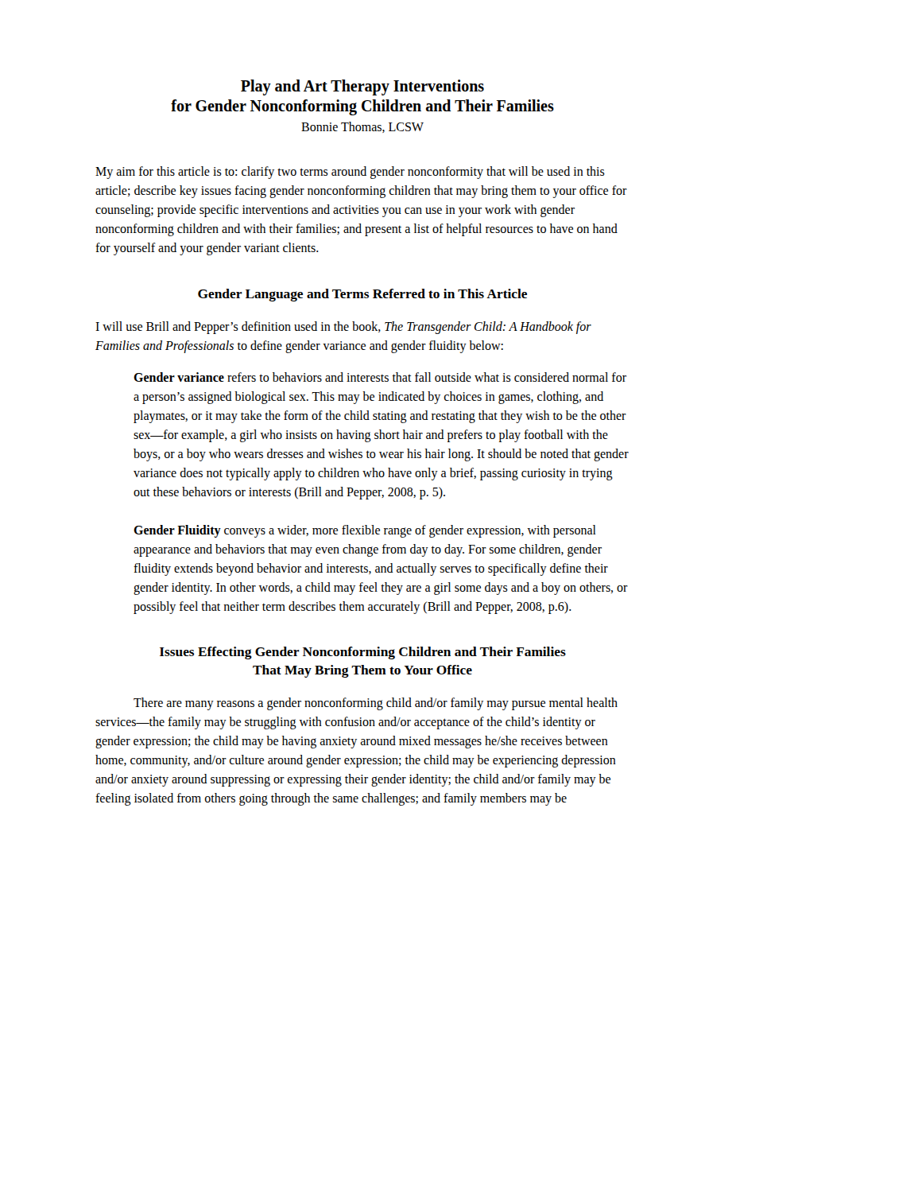Play and Art Therapy Interventions
for Gender Nonconforming Children and Their Families
Bonnie Thomas, LCSW
My aim for this article is to: clarify two terms around gender nonconformity that will be used in this article; describe key issues facing gender nonconforming children that may bring them to your office for counseling; provide specific interventions and activities you can use in your work with gender nonconforming children and with their families; and present a list of helpful resources to have on hand for yourself and your gender variant clients.
Gender Language and Terms Referred to in This Article
I will use Brill and Pepper’s definition used in the book, The Transgender Child: A Handbook for Families and Professionals to define gender variance and gender fluidity below:
Gender variance refers to behaviors and interests that fall outside what is considered normal for a person’s assigned biological sex. This may be indicated by choices in games, clothing, and playmates, or it may take the form of the child stating and restating that they wish to be the other sex—for example, a girl who insists on having short hair and prefers to play football with the boys, or a boy who wears dresses and wishes to wear his hair long. It should be noted that gender variance does not typically apply to children who have only a brief, passing curiosity in trying out these behaviors or interests (Brill and Pepper, 2008, p. 5).
Gender Fluidity conveys a wider, more flexible range of gender expression, with personal appearance and behaviors that may even change from day to day. For some children, gender fluidity extends beyond behavior and interests, and actually serves to specifically define their gender identity. In other words, a child may feel they are a girl some days and a boy on others, or possibly feel that neither term describes them accurately (Brill and Pepper, 2008, p.6).
Issues Effecting Gender Nonconforming Children and Their Families
That May Bring Them to Your Office
There are many reasons a gender nonconforming child and/or family may pursue mental health services—the family may be struggling with confusion and/or acceptance of the child’s identity or gender expression; the child may be having anxiety around mixed messages he/she receives between home, community, and/or culture around gender expression; the child may be experiencing depression and/or anxiety around suppressing or expressing their gender identity; the child and/or family may be feeling isolated from others going through the same challenges; and family members may be